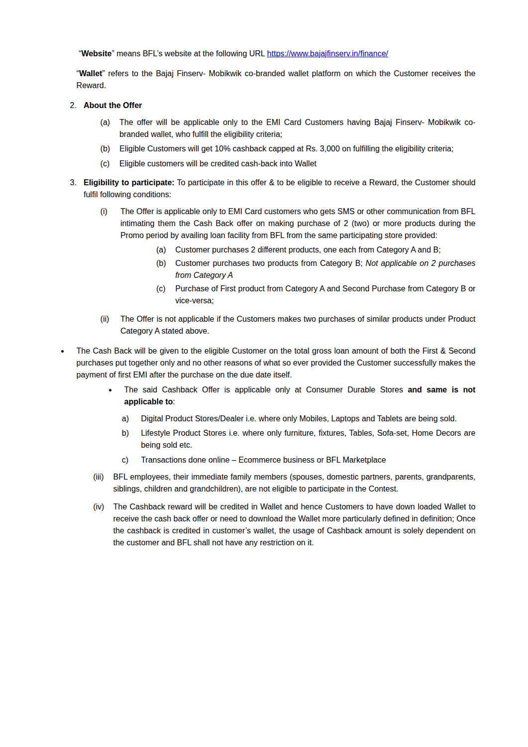“Website” means BFL’s website at the following URL https://www.bajajfinserv.in/finance/
“Wallet” refers to the Bajaj Finserv- Mobikwik co-branded wallet platform on which the Customer receives the Reward.
About the Offer
The offer will be applicable only to the EMI Card Customers having Bajaj Finserv- Mobikwik co-branded wallet, who fulfill the eligibility criteria;
Eligible Customers will get 10% cashback capped at Rs. 3,000 on fulfilling the eligibility criteria;
Eligible customers will be credited cash-back into Wallet
Eligibility to participate: To participate in this offer & to be eligible to receive a Reward, the Customer should fulfil following conditions:
The Offer is applicable only to EMI Card customers who gets SMS or other communication from BFL intimating them the Cash Back offer on making purchase of 2 (two) or more products during the Promo period by availing loan facility from BFL from the same participating store provided:
Customer purchases 2 different products, one each from Category A and B;
Customer purchases two products from Category B; Not applicable on 2 purchases from Category A
Purchase of First product from Category A and Second Purchase from Category B or vice-versa;
The Offer is not applicable if the Customers makes two purchases of similar products under Product Category A stated above.
The Cash Back will be given to the eligible Customer on the total gross loan amount of both the First & Second purchases put together only and no other reasons of what so ever provided the Customer successfully makes the payment of first EMI after the purchase on the due date itself.
The said Cashback Offer is applicable only at Consumer Durable Stores and same is not applicable to:
Digital Product Stores/Dealer i.e. where only Mobiles, Laptops and Tablets are being sold.
Lifestyle Product Stores i.e. where only furniture, fixtures, Tables, Sofa-set, Home Decors are being sold etc.
Transactions done online – Ecommerce business or BFL Marketplace
BFL employees, their immediate family members (spouses, domestic partners, parents, grandparents, siblings, children and grandchildren), are not eligible to participate in the Contest.
The Cashback reward will be credited in Wallet and hence Customers to have down loaded Wallet to receive the cash back offer or need to download the Wallet more particularly defined in definition; Once the cashback is credited in customer’s wallet, the usage of Cashback amount is solely dependent on the customer and BFL shall not have any restriction on it.